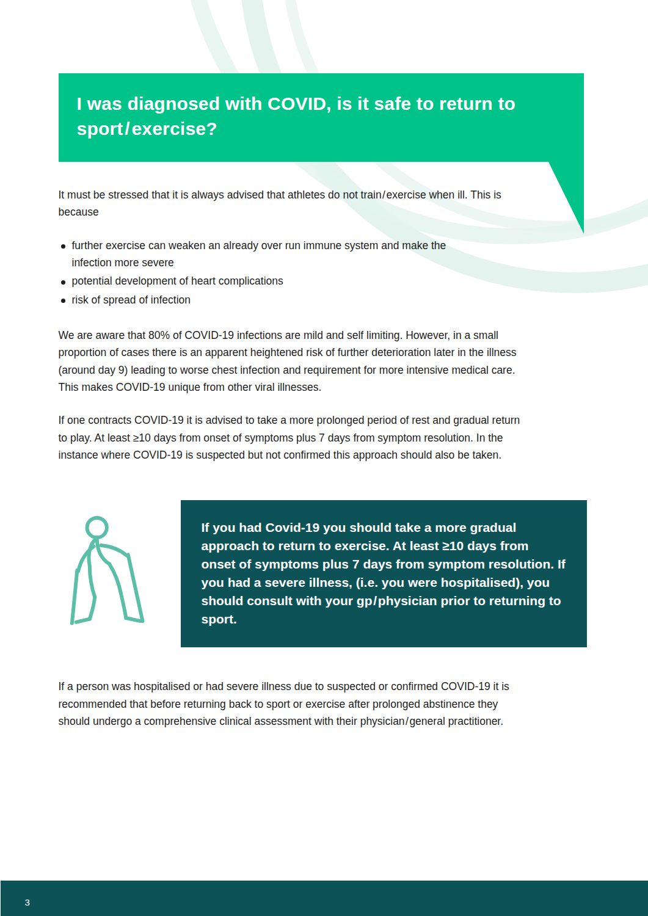I was diagnosed with COVID, is it safe to return to
sport / exercise?
It must be stressed that it is always advised that athletes do not train / exercise when ill. This is because
further exercise can weaken an already over run immune system and make theinfection more severe
potential development of heart complications
risk of spread of infection
We are aware that 80% of COVID-19 infections are mild and self limiting. However, in a small proportion of cases there is an apparent heightened risk of further deterioration later in the illness (around day 9) leading to worse chest infection and requirement for more intensive medical care. This makes COVID-19 unique from other viral illnesses.
If one contracts COVID-19 it is advised to take a more prolonged period of rest and gradual return to play. At least ≥10 days from onset of symptoms plus 7 days from symptom resolution. In the instance where COVID-19 is suspected but not confirmed this approach should also be taken.
If you had Covid-19 you should take a more gradual approach to return to exercise. At least ≥10 days from onset of symptoms plus 7 days from symptom resolution. If you had a severe illness, (i.e. you were hospitalised), you should consult with your gp / physician prior to returning to sport.
If a person was hospitalised or had severe illness due to suspected or confirmed COVID-19 it is recommended that before returning back to sport or exercise after prolonged abstinence they should undergo a comprehensive clinical assessment with their physician / general practitioner.
3